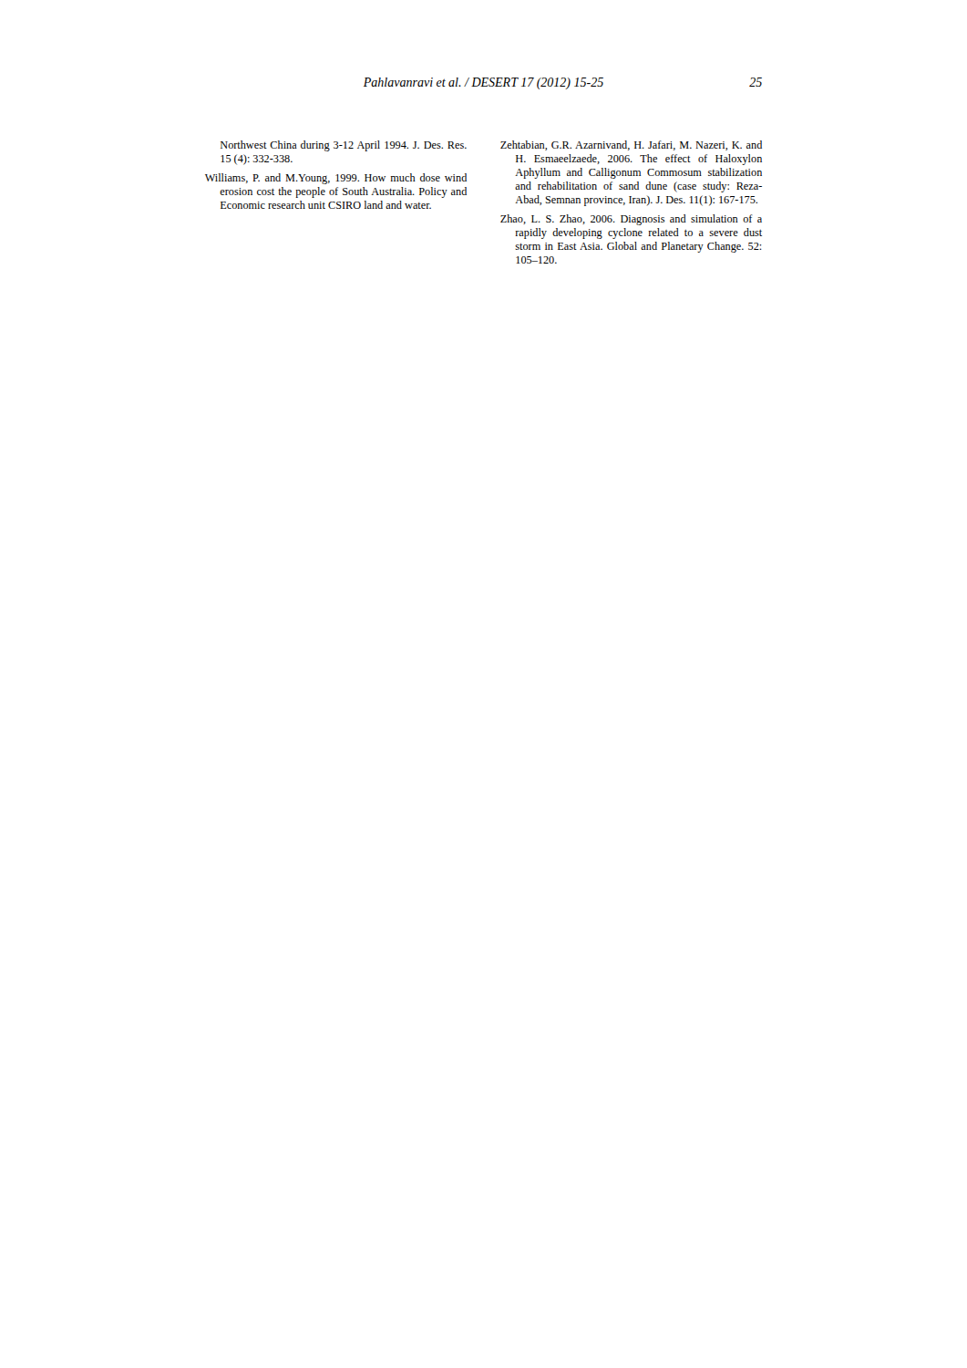Pahlavanravi et al. / DESERT 17 (2012) 15-25 25
Northwest China during 3-12 April 1994. J. Des. Res. 15 (4): 332-338.
Williams, P. and M.Young, 1999. How much dose wind erosion cost the people of South Australia. Policy and Economic research unit CSIRO land and water.
Zehtabian, G.R. Azarnivand, H. Jafari, M. Nazeri, K. and H. Esmaeelzaede, 2006. The effect of Haloxylon Aphyllum and Calligonum Commosum stabilization and rehabilitation of sand dune (case study: Reza-Abad, Semnan province, Iran). J. Des. 11(1): 167-175.
Zhao, L. S. Zhao, 2006. Diagnosis and simulation of a rapidly developing cyclone related to a severe dust storm in East Asia. Global and Planetary Change. 52: 105–120.